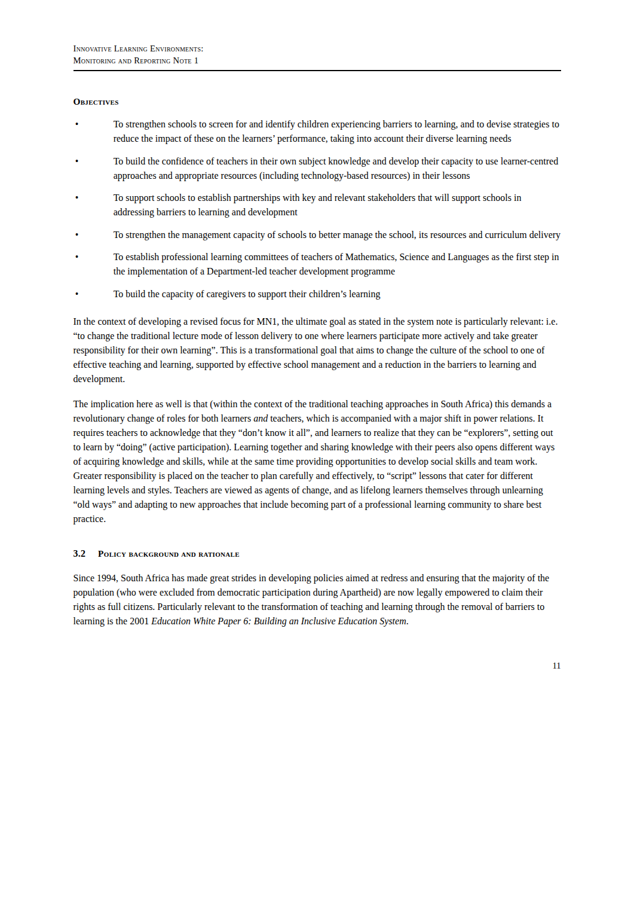Innovative Learning Environments:
Monitoring and Reporting Note 1
Objectives
To strengthen schools to screen for and identify children experiencing barriers to learning, and to devise strategies to reduce the impact of these on the learners’ performance, taking into account their diverse learning needs
To build the confidence of teachers in their own subject knowledge and develop their capacity to use learner-centred approaches and appropriate resources (including technology-based resources) in their lessons
To support schools to establish partnerships with key and relevant stakeholders that will support schools in addressing barriers to learning and development
To strengthen the management capacity of schools to better manage the school, its resources and curriculum delivery
To establish professional learning committees of teachers of Mathematics, Science and Languages as the first step in the implementation of a Department-led teacher development programme
To build the capacity of caregivers to support their children’s learning
In the context of developing a revised focus for MN1, the ultimate goal as stated in the system note is particularly relevant: i.e. “to change the traditional lecture mode of lesson delivery to one where learners participate more actively and take greater responsibility for their own learning”. This is a transformational goal that aims to change the culture of the school to one of effective teaching and learning, supported by effective school management and a reduction in the barriers to learning and development.
The implication here as well is that (within the context of the traditional teaching approaches in South Africa) this demands a revolutionary change of roles for both learners and teachers, which is accompanied with a major shift in power relations. It requires teachers to acknowledge that they “don’t know it all”, and learners to realize that they can be “explorers”, setting out to learn by “doing” (active participation). Learning together and sharing knowledge with their peers also opens different ways of acquiring knowledge and skills, while at the same time providing opportunities to develop social skills and team work. Greater responsibility is placed on the teacher to plan carefully and effectively, to “script” lessons that cater for different learning levels and styles. Teachers are viewed as agents of change, and as lifelong learners themselves through unlearning “old ways” and adapting to new approaches that include becoming part of a professional learning community to share best practice.
3.2 Policy background and rationale
Since 1994, South Africa has made great strides in developing policies aimed at redress and ensuring that the majority of the population (who were excluded from democratic participation during Apartheid) are now legally empowered to claim their rights as full citizens. Particularly relevant to the transformation of teaching and learning through the removal of barriers to learning is the 2001 Education White Paper 6: Building an Inclusive Education System.
11